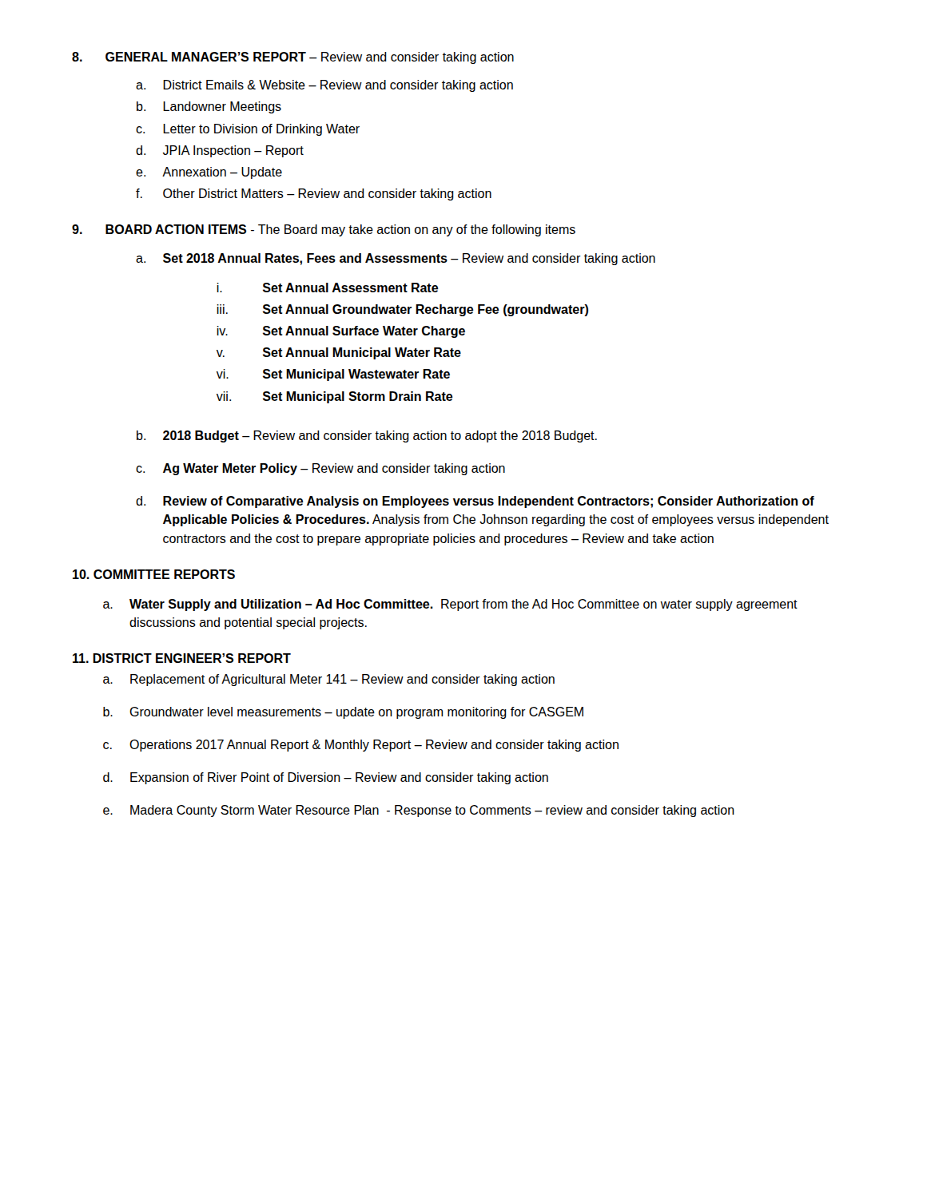8. GENERAL MANAGER’S REPORT – Review and consider taking action
a. District Emails & Website – Review and consider taking action
b. Landowner Meetings
c. Letter to Division of Drinking Water
d. JPIA Inspection – Report
e. Annexation – Update
f. Other District Matters – Review and consider taking action
9. BOARD ACTION ITEMS - The Board may take action on any of the following items
a. Set 2018 Annual Rates, Fees and Assessments – Review and consider taking action
i. Set Annual Assessment Rate
iii. Set Annual Groundwater Recharge Fee (groundwater)
iv. Set Annual Surface Water Charge
v. Set Annual Municipal Water Rate
vi. Set Municipal Wastewater Rate
vii. Set Municipal Storm Drain Rate
b. 2018 Budget – Review and consider taking action to adopt the 2018 Budget.
c. Ag Water Meter Policy – Review and consider taking action
d. Review of Comparative Analysis on Employees versus Independent Contractors; Consider Authorization of Applicable Policies & Procedures. Analysis from Che Johnson regarding the cost of employees versus independent contractors and the cost to prepare appropriate policies and procedures – Review and take action
10. COMMITTEE REPORTS
a. Water Supply and Utilization – Ad Hoc Committee. Report from the Ad Hoc Committee on water supply agreement discussions and potential special projects.
11. DISTRICT ENGINEER’S REPORT
a. Replacement of Agricultural Meter 141 – Review and consider taking action
b. Groundwater level measurements – update on program monitoring for CASGEM
c. Operations 2017 Annual Report & Monthly Report – Review and consider taking action
d. Expansion of River Point of Diversion – Review and consider taking action
e. Madera County Storm Water Resource Plan - Response to Comments – review and consider taking action